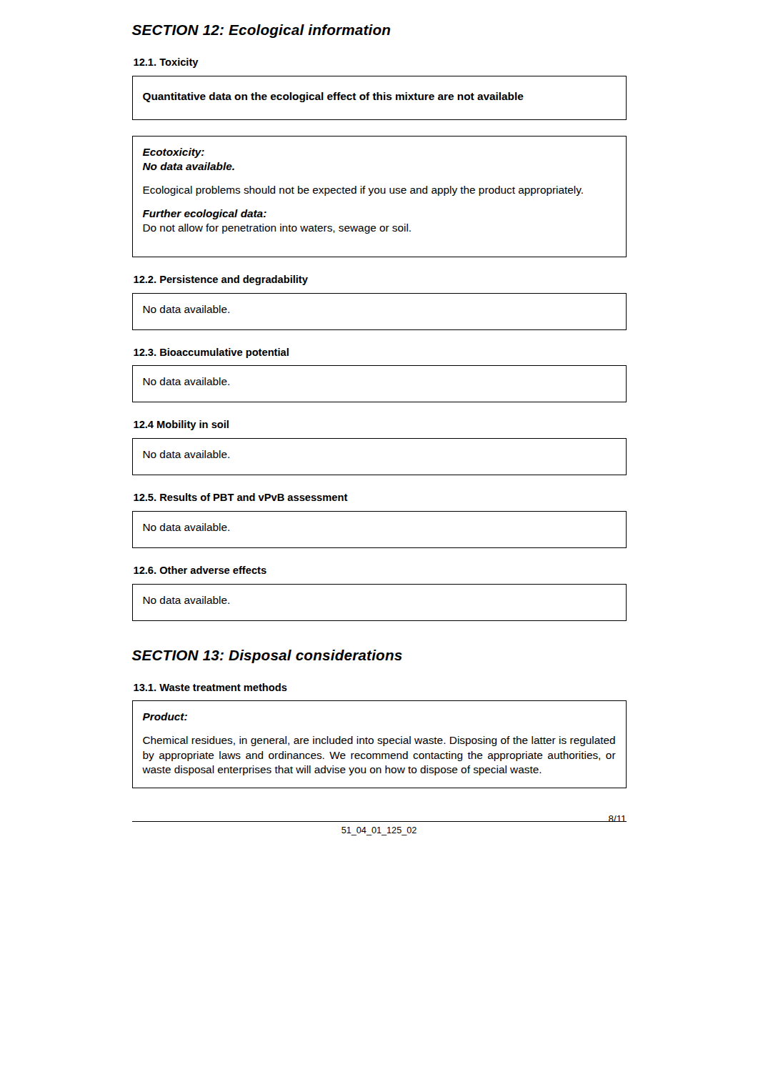SECTION 12: Ecological information
12.1. Toxicity
Quantitative data on the ecological effect of this mixture are not available
Ecotoxicity:
No data available.
Ecological problems should not be expected if you use and apply the product appropriately.
Further ecological data:
Do not allow for penetration into waters, sewage or soil.
12.2. Persistence and degradability
No data available.
12.3. Bioaccumulative potential
No data available.
12.4 Mobility in soil
No data available.
12.5. Results of PBT and vPvB assessment
No data available.
12.6. Other adverse effects
No data available.
SECTION 13: Disposal considerations
13.1. Waste treatment methods
Product:
Chemical residues, in general, are included into special waste. Disposing of the latter is regulated by appropriate laws and ordinances. We recommend contacting the appropriate authorities, or waste disposal enterprises that will advise you on how to dispose of special waste.
8/11
51_04_01_125_02